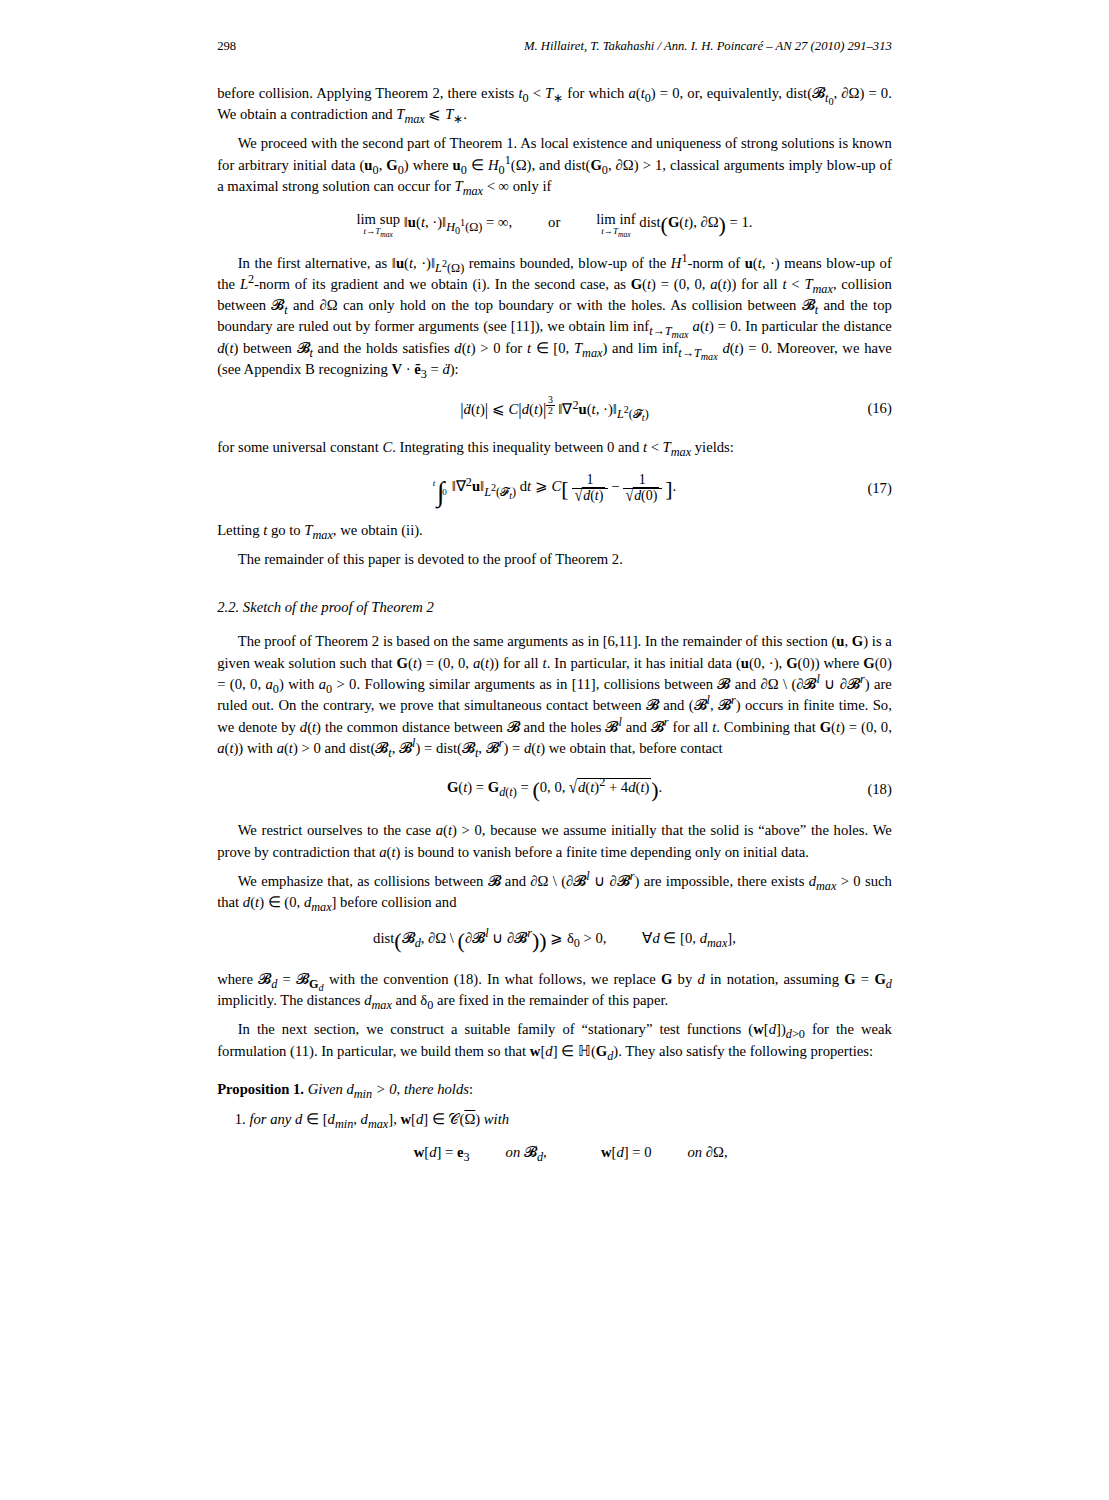298 M. Hillairet, T. Takahashi / Ann. I. H. Poincaré – AN 27 (2010) 291–313
before collision. Applying Theorem 2, there exists t0 < T∗ for which a(t0) = 0, or, equivalently, dist(𝓑t0, ∂Ω) = 0. We obtain a contradiction and Tmax ⩽ T∗.
We proceed with the second part of Theorem 1. As local existence and uniqueness of strong solutions is known for arbitrary initial data (u0, G0) where u0 ∈ H01(Ω), and dist(G0, ∂Ω) > 1, classical arguments imply blow-up of a maximal strong solution can occur for Tmax < ∞ only if
lim sup t→Tmax ‖u(t, ·)‖H01(Ω) = ∞, or lim inf t→Tmax dist(G(t), ∂Ω) = 1.
In the first alternative, as ‖u(t, ·)‖L2(Ω) remains bounded, blow-up of the H1-norm of u(t, ·) means blow-up of the L2-norm of its gradient and we obtain (i). In the second case, as G(t) = (0, 0, a(t)) for all t < Tmax, collision between 𝓑t and ∂Ω can only hold on the top boundary or with the holes. As collision between 𝓑t and the top boundary are ruled out by former arguments (see [11]), we obtain lim inft→Tmax a(t) = 0. In particular the distance d(t) between 𝓑t and the holds satisfies d(t) > 0 for t ∈ [0, Tmax) and lim inft→Tmax d(t) = 0. Moreover, we have (see Appendix B recognizing V · ẽ3 = ḋ):
|ḋ(t)| ⩽ C|d(t)|32 ‖∇2u(t, ·)‖L2(𝓕t) (16)
for some universal constant C. Integrating this inequality between 0 and t < Tmax yields:
t ∫ 0 ‖∇2u‖L2(𝓕t) dt ⩾ C[ 1√d(t) − 1√d(0) ]. (17)
Letting t go to Tmax, we obtain (ii).
The remainder of this paper is devoted to the proof of Theorem 2.
2.2. Sketch of the proof of Theorem 2
The proof of Theorem 2 is based on the same arguments as in [6,11]. In the remainder of this section (u, G) is a given weak solution such that G(t) = (0, 0, a(t)) for all t. In particular, it has initial data (u(0, ·), G(0)) where G(0) = (0, 0, a0) with a0 > 0. Following similar arguments as in [11], collisions between 𝓑 and ∂Ω \ (∂𝓑l ∪ ∂𝓑r) are ruled out. On the contrary, we prove that simultaneous contact between 𝓑 and (𝓑l, 𝓑r) occurs in finite time. So, we denote by d(t) the common distance between 𝓑 and the holes 𝓑l and 𝓑r for all t. Combining that G(t) = (0, 0, a(t)) with a(t) > 0 and dist(𝓑t, 𝓑l) = dist(𝓑t, 𝓑r) = d(t) we obtain that, before contact
G(t) = Gd(t) = (0, 0, √d(t)2 + 4d(t)). (18)
We restrict ourselves to the case a(t) > 0, because we assume initially that the solid is “above” the holes. We prove by contradiction that a(t) is bound to vanish before a finite time depending only on initial data.
We emphasize that, as collisions between 𝓑 and ∂Ω \ (∂𝓑l ∪ ∂𝓑r) are impossible, there exists dmax > 0 such that d(t) ∈ (0, dmax] before collision and
dist(𝓑d, ∂Ω \ (∂𝓑l ∪ ∂𝓑r)) ⩾ δ0 > 0, ∀d ∈ [0, dmax],
where 𝓑d = 𝓑Gd with the convention (18). In what follows, we replace G by d in notation, assuming G = Gd implicitly. The distances dmax and δ0 are fixed in the remainder of this paper.
In the next section, we construct a suitable family of “stationary” test functions (w[d])d>0 for the weak formulation (11). In particular, we build them so that w[d] ∈ ℍ(Gd). They also satisfy the following properties:
Proposition 1. Given dmin > 0, there holds:
for any d ∈ [dmin, dmax], w[d] ∈ 𝒞(Ω) with
w[d] = e3 on 𝓑d, w[d] = 0 on ∂Ω,